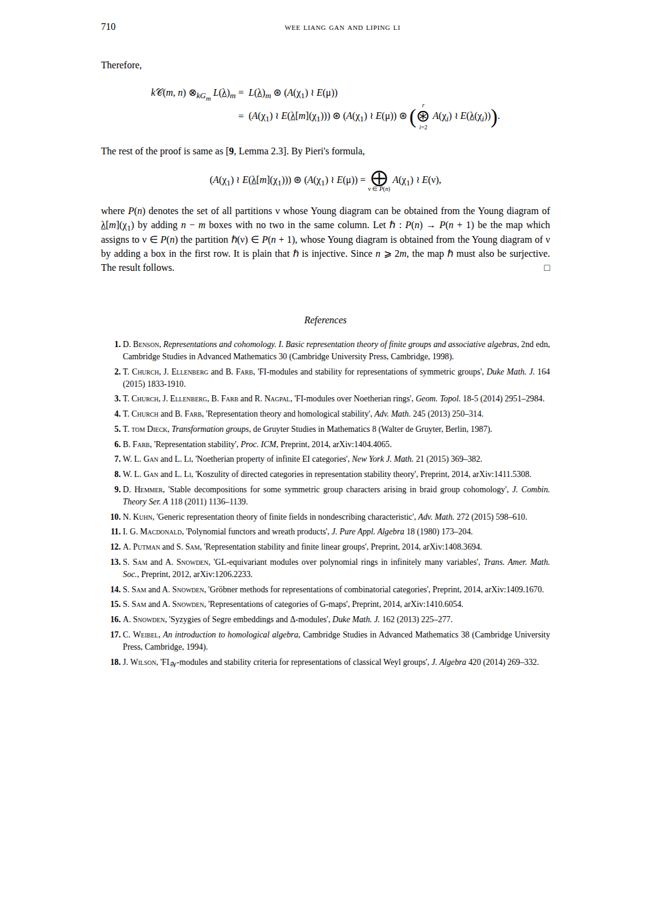710 wee liang gan and liping li
Therefore,
k 𝒞(m, n) ⊗kGm L(λ)m =
L(λ)m ⊛ (A(χ1) ≀ E(μ))
=
(A(χ1) ≀ E(λ[m](χ1))) ⊛ (A(χ1) ≀ E(μ)) ⊛ (r⊛i=2 A(χi) ≀ E(λ(χi))).
The rest of the proof is same as [9, Lemma 2.3]. By Pieri's formula,
(A(χ1) ≀ E(λ[m](χ1))) ⊛ (A(χ1) ≀ E(μ)) = ⨁ν ∈ P(n) A(χ1) ≀ E(ν),
where P(n) denotes the set of all partitions ν whose Young diagram can be obtained from the Young diagram of λ[m](χ1) by adding n − m boxes with no two in the same column. Let ℏ : P(n) → P(n + 1) be the map which assigns to ν ∈ P(n) the partition ℏ(ν) ∈ P(n + 1), whose Young diagram is obtained from the Young diagram of ν by adding a box in the first row. It is plain that ℏ is injective. Since n ⩾ 2m, the map ℏ must also be surjective. The result follows. □
References
D. Benson, Representations and cohomology. I. Basic representation theory of finite groups and associative algebras, 2nd edn, Cambridge Studies in Advanced Mathematics 30 (Cambridge University Press, Cambridge, 1998).
T. Church, J. Ellenberg and B. Farb, 'FI-modules and stability for representations of symmetric groups', Duke Math. J. 164 (2015) 1833-1910.
T. Church, J. Ellenberg, B. Farb and R. Nagpal, 'FI-modules over Noetherian rings', Geom. Topol. 18-5 (2014) 2951–2984.
T. Church and B. Farb, 'Representation theory and homological stability', Adv. Math. 245 (2013) 250–314.
T. tom Dieck, Transformation groups, de Gruyter Studies in Mathematics 8 (Walter de Gruyter, Berlin, 1987).
B. Farb, 'Representation stability', Proc. ICM, Preprint, 2014, arXiv:1404.4065.
W. L. Gan and L. Li, 'Noetherian property of infinite EI categories', New York J. Math. 21 (2015) 369–382.
W. L. Gan and L. Li, 'Koszulity of directed categories in representation stability theory', Preprint, 2014, arXiv:1411.5308.
D. Hemmer, 'Stable decompositions for some symmetric group characters arising in braid group cohomology', J. Combin. Theory Ser. A 118 (2011) 1136–1139.
N. Kuhn, 'Generic representation theory of finite fields in nondescribing characteristic', Adv. Math. 272 (2015) 598–610.
I. G. Macdonald, 'Polynomial functors and wreath products', J. Pure Appl. Algebra 18 (1980) 173–204.
A. Putman and S. Sam, 'Representation stability and finite linear groups', Preprint, 2014, arXiv:1408.3694.
S. Sam and A. Snowden, 'GL-equivariant modules over polynomial rings in infinitely many variables', Trans. Amer. Math. Soc., Preprint, 2012, arXiv:1206.2233.
S. Sam and A. Snowden, 'Gröbner methods for representations of combinatorial categories', Preprint, 2014, arXiv:1409.1670.
S. Sam and A. Snowden, 'Representations of categories of G-maps', Preprint, 2014, arXiv:1410.6054.
A. Snowden, 'Syzygies of Segre embeddings and Δ-modules', Duke Math. J. 162 (2013) 225–277.
C. Weibel, An introduction to homological algebra, Cambridge Studies in Advanced Mathematics 38 (Cambridge University Press, Cambridge, 1994).
J. Wilson, 'FI𝒲-modules and stability criteria for representations of classical Weyl groups', J. Algebra 420 (2014) 269–332.